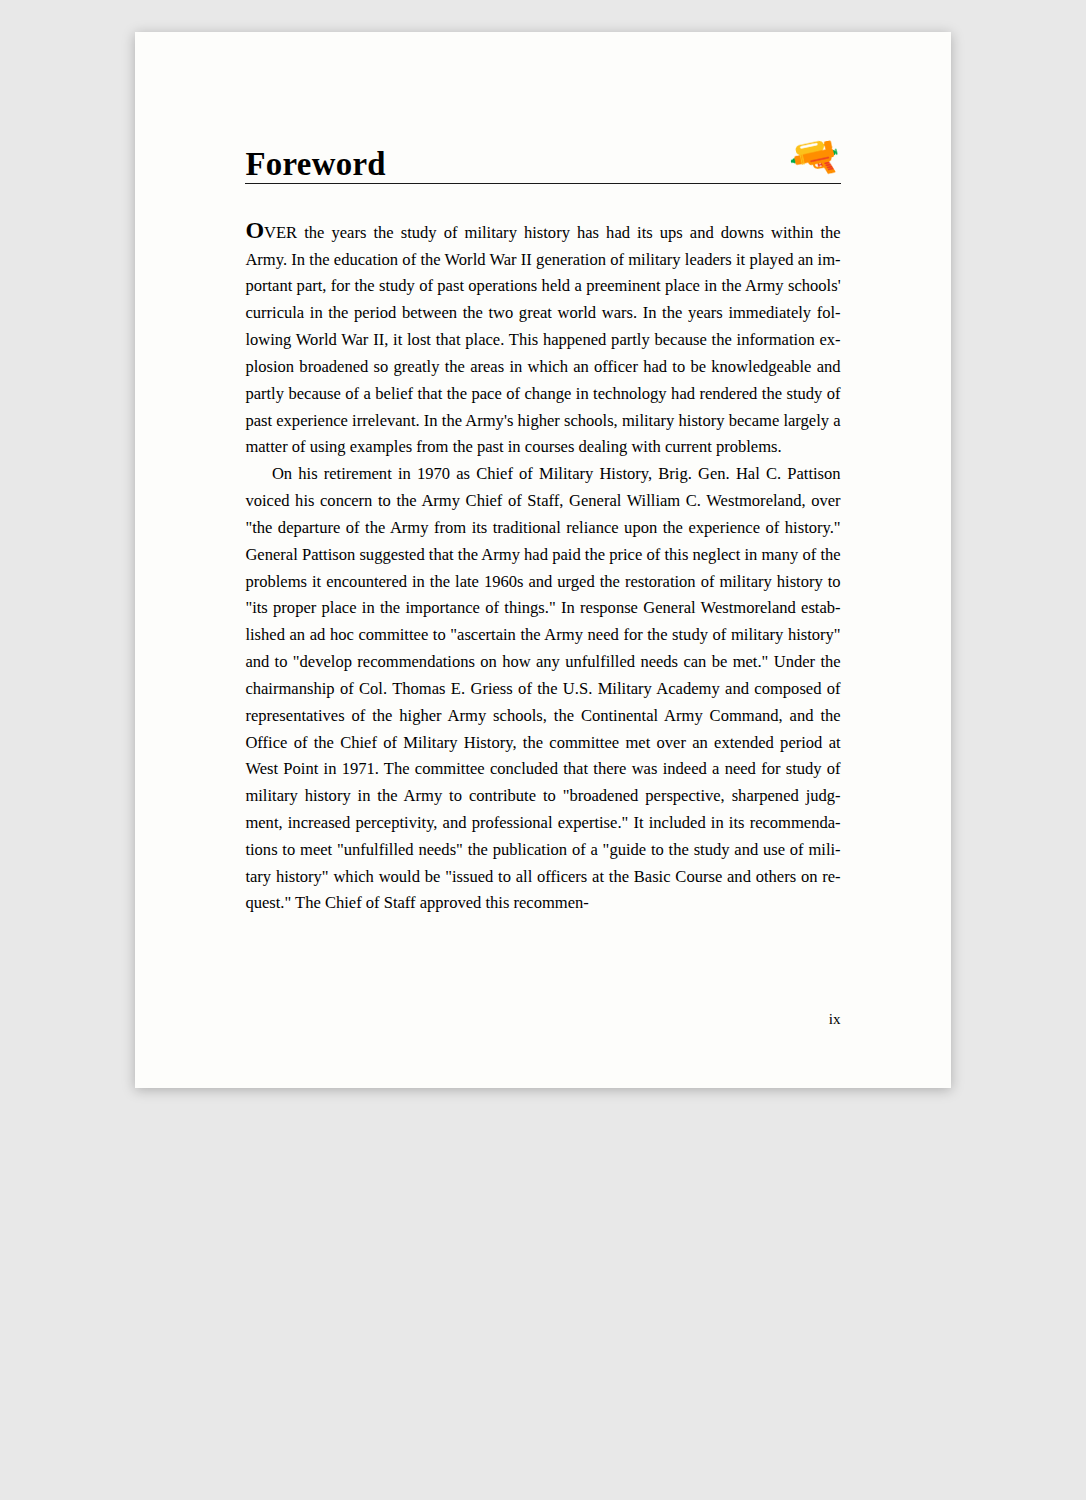Foreword
🔫
OVER the years the study of military history has had its ups and downs within the Army. In the education of the World War II generation of military leaders it played an important part, for the study of past operations held a preeminent place in the Army schools' curricula in the period between the two great world wars. In the years immediately following World War II, it lost that place. This happened partly because the information explosion broadened so greatly the areas in which an officer had to be knowledgeable and partly because of a belief that the pace of change in technology had rendered the study of past experience irrelevant. In the Army's higher schools, military history became largely a matter of using examples from the past in courses dealing with current problems.
On his retirement in 1970 as Chief of Military History, Brig. Gen. Hal C. Pattison voiced his concern to the Army Chief of Staff, General William C. Westmoreland, over "the departure of the Army from its traditional reliance upon the experience of history." General Pattison suggested that the Army had paid the price of this neglect in many of the problems it encountered in the late 1960s and urged the restoration of military history to "its proper place in the importance of things." In response General Westmoreland established an ad hoc committee to "ascertain the Army need for the study of military history" and to "develop recommendations on how any unfulfilled needs can be met." Under the chairmanship of Col. Thomas E. Griess of the U.S. Military Academy and composed of representatives of the higher Army schools, the Continental Army Command, and the Office of the Chief of Military History, the committee met over an extended period at West Point in 1971. The committee concluded that there was indeed a need for study of military history in the Army to contribute to "broadened perspective, sharpened judgment, increased perceptivity, and professional expertise." It included in its recommendations to meet "unfulfilled needs" the publication of a "guide to the study and use of military history" which would be "issued to all officers at the Basic Course and others on request." The Chief of Staff approved this recommen-
ix